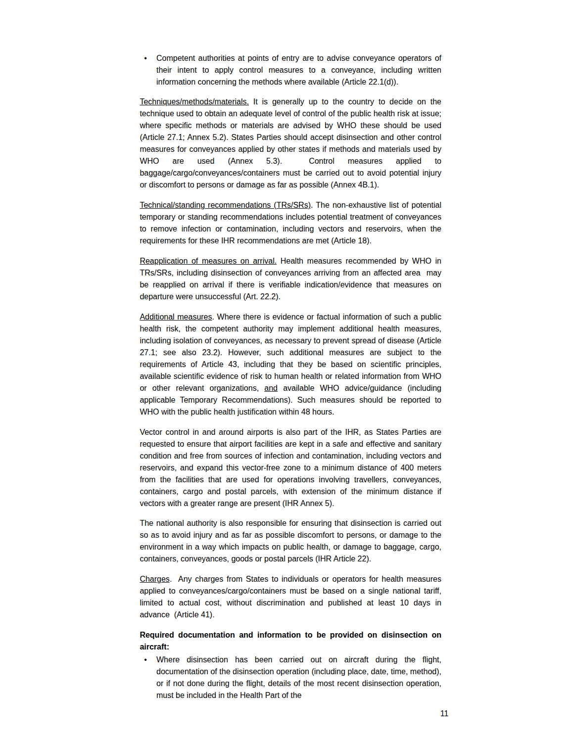Competent authorities at points of entry are to advise conveyance operators of their intent to apply control measures to a conveyance, including written information concerning the methods where available (Article 22.1(d)).
Techniques/methods/materials. It is generally up to the country to decide on the technique used to obtain an adequate level of control of the public health risk at issue; where specific methods or materials are advised by WHO these should be used (Article 27.1; Annex 5.2). States Parties should accept disinsection and other control measures for conveyances applied by other states if methods and materials used by WHO are used (Annex 5.3). Control measures applied to baggage/cargo/conveyances/containers must be carried out to avoid potential injury or discomfort to persons or damage as far as possible (Annex 4B.1).
Technical/standing recommendations (TRs/SRs). The non-exhaustive list of potential temporary or standing recommendations includes potential treatment of conveyances to remove infection or contamination, including vectors and reservoirs, when the requirements for these IHR recommendations are met (Article 18).
Reapplication of measures on arrival. Health measures recommended by WHO in TRs/SRs, including disinsection of conveyances arriving from an affected area may be reapplied on arrival if there is verifiable indication/evidence that measures on departure were unsuccessful (Art. 22.2).
Additional measures. Where there is evidence or factual information of such a public health risk, the competent authority may implement additional health measures, including isolation of conveyances, as necessary to prevent spread of disease (Article 27.1; see also 23.2). However, such additional measures are subject to the requirements of Article 43, including that they be based on scientific principles, available scientific evidence of risk to human health or related information from WHO or other relevant organizations, and available WHO advice/guidance (including applicable Temporary Recommendations). Such measures should be reported to WHO with the public health justification within 48 hours.
Vector control in and around airports is also part of the IHR, as States Parties are requested to ensure that airport facilities are kept in a safe and effective and sanitary condition and free from sources of infection and contamination, including vectors and reservoirs, and expand this vector-free zone to a minimum distance of 400 meters from the facilities that are used for operations involving travellers, conveyances, containers, cargo and postal parcels, with extension of the minimum distance if vectors with a greater range are present (IHR Annex 5).
The national authority is also responsible for ensuring that disinsection is carried out so as to avoid injury and as far as possible discomfort to persons, or damage to the environment in a way which impacts on public health, or damage to baggage, cargo, containers, conveyances, goods or postal parcels (IHR Article 22).
Charges. Any charges from States to individuals or operators for health measures applied to conveyances/cargo/containers must be based on a single national tariff, limited to actual cost, without discrimination and published at least 10 days in advance (Article 41).
Required documentation and information to be provided on disinsection on aircraft:
Where disinsection has been carried out on aircraft during the flight, documentation of the disinsection operation (including place, date, time, method), or if not done during the flight, details of the most recent disinsection operation, must be included in the Health Part of the
11